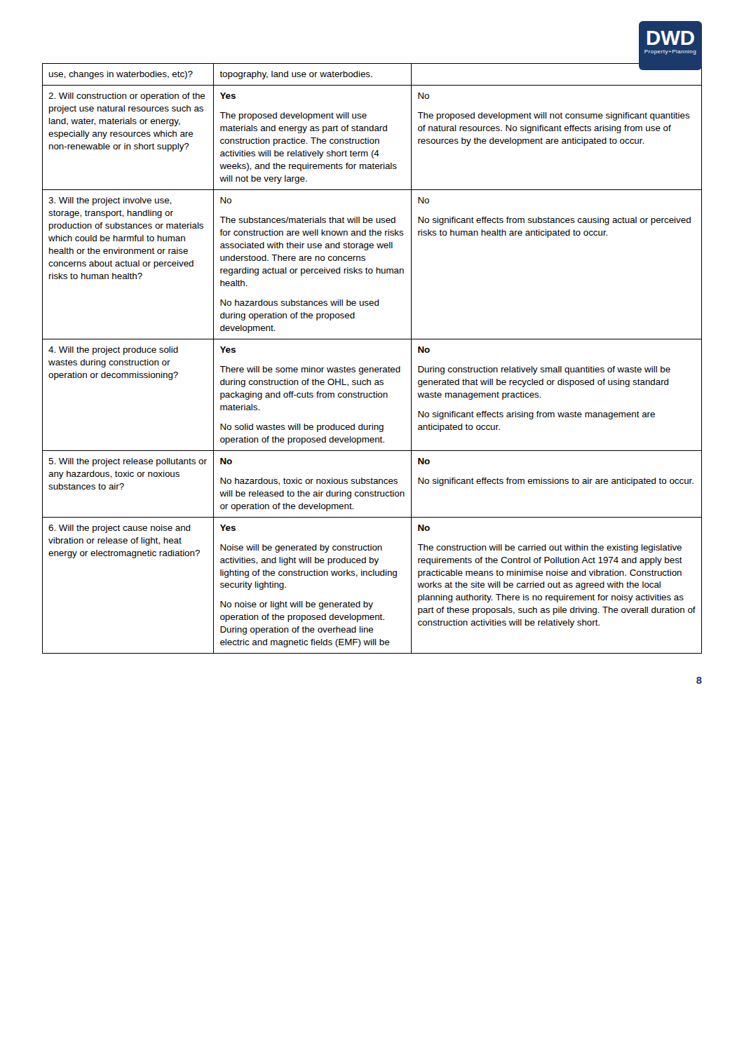DWDProperty+Planning
| use, changes in waterbodies, etc)? | topography, land use or waterbodies. | |
| 2. Will construction or operation of the project use natural resources such as land, water, materials or energy, especially any resources which are non-renewable or in short supply? | Yes The proposed development will use materials and energy as part of standard construction practice. The construction activities will be relatively short term (4 weeks), and the requirements for materials will not be very large. | No The proposed development will not consume significant quantities of natural resources. No significant effects arising from use of resources by the development are anticipated to occur. |
| 3. Will the project involve use, storage, transport, handling or production of substances or materials which could be harmful to human health or the environment or raise concerns about actual or perceived risks to human health? | No The substances/materials that will be used for construction are well known and the risks associated with their use and storage well understood. There are no concerns regarding actual or perceived risks to human health. No hazardous substances will be used during operation of the proposed development. | No No significant effects from substances causing actual or perceived risks to human health are anticipated to occur. |
| 4. Will the project produce solid wastes during construction or operation or decommissioning? | Yes There will be some minor wastes generated during construction of the OHL, such as packaging and off-cuts from construction materials. No solid wastes will be produced during operation of the proposed development. | No During construction relatively small quantities of waste will be generated that will be recycled or disposed of using standard waste management practices. No significant effects arising from waste management are anticipated to occur. |
| 5. Will the project release pollutants or any hazardous, toxic or noxious substances to air? | No No hazardous, toxic or noxious substances will be released to the air during construction or operation of the development. | No No significant effects from emissions to air are anticipated to occur. |
| 6. Will the project cause noise and vibration or release of light, heat energy or electromagnetic radiation? | Yes Noise will be generated by construction activities, and light will be produced by lighting of the construction works, including security lighting. No noise or light will be generated by operation of the proposed development. During operation of the overhead line electric and magnetic fields (EMF) will be | No The construction will be carried out within the existing legislative requirements of the Control of Pollution Act 1974 and apply best practicable means to minimise noise and vibration. Construction works at the site will be carried out as agreed with the local planning authority. There is no requirement for noisy activities as part of these proposals, such as pile driving. The overall duration of construction activities will be relatively short. |
8